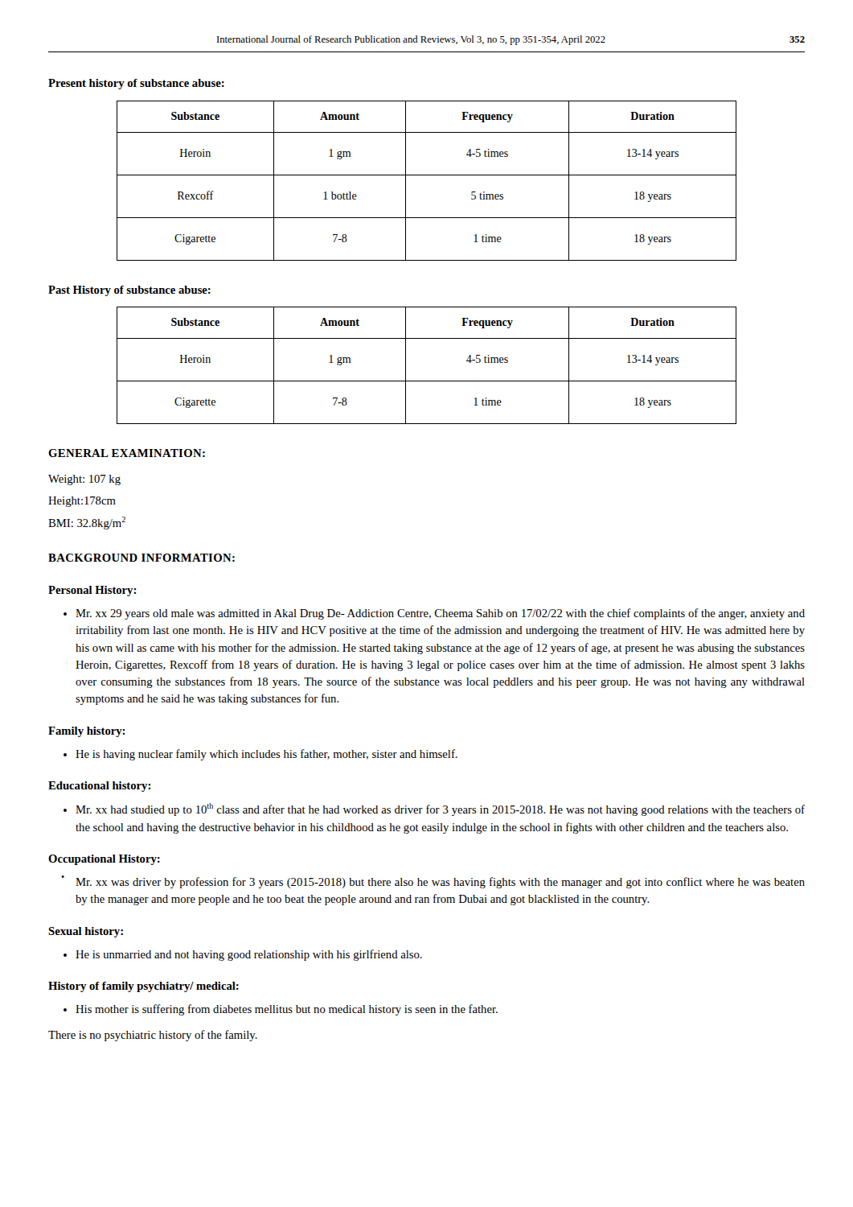International Journal of Research Publication and Reviews, Vol 3, no 5, pp 351-354, April 2022
352
Present history of substance abuse:
| Substance | Amount | Frequency | Duration |
| --- | --- | --- | --- |
| Heroin | 1 gm | 4-5 times | 13-14 years |
| Rexcoff | 1 bottle | 5 times | 18 years |
| Cigarette | 7-8 | 1 time | 18 years |
Past History of substance abuse:
| Substance | Amount | Frequency | Duration |
| --- | --- | --- | --- |
| Heroin | 1 gm | 4-5 times | 13-14 years |
| Cigarette | 7-8 | 1 time | 18 years |
GENERAL EXAMINATION:
Weight: 107 kg
Height:178cm
BMI: 32.8kg/m2
BACKGROUND INFORMATION:
Personal History:
Mr. xx 29 years old male was admitted in Akal Drug De- Addiction Centre, Cheema Sahib on 17/02/22 with the chief complaints of the anger, anxiety and irritability from last one month. He is HIV and HCV positive at the time of the admission and undergoing the treatment of HIV. He was admitted here by his own will as came with his mother for the admission. He started taking substance at the age of 12 years of age, at present he was abusing the substances Heroin, Cigarettes, Rexcoff from 18 years of duration. He is having 3 legal or police cases over him at the time of admission. He almost spent 3 lakhs over consuming the substances from 18 years. The source of the substance was local peddlers and his peer group. He was not having any withdrawal symptoms and he said he was taking substances for fun.
Family history:
He is having nuclear family which includes his father, mother, sister and himself.
Educational history:
Mr. xx had studied up to 10th class and after that he had worked as driver for 3 years in 2015-2018. He was not having good relations with the teachers of the school and having the destructive behavior in his childhood as he got easily indulge in the school in fights with other children and the teachers also.
Occupational History:
Mr. xx was driver by profession for 3 years (2015-2018) but there also he was having fights with the manager and got into conflict where he was beaten by the manager and more people and he too beat the people around and ran from Dubai and got blacklisted in the country.
Sexual history:
He is unmarried and not having good relationship with his girlfriend also.
History of family psychiatry/ medical:
His mother is suffering from diabetes mellitus but no medical history is seen in the father.
There is no psychiatric history of the family.